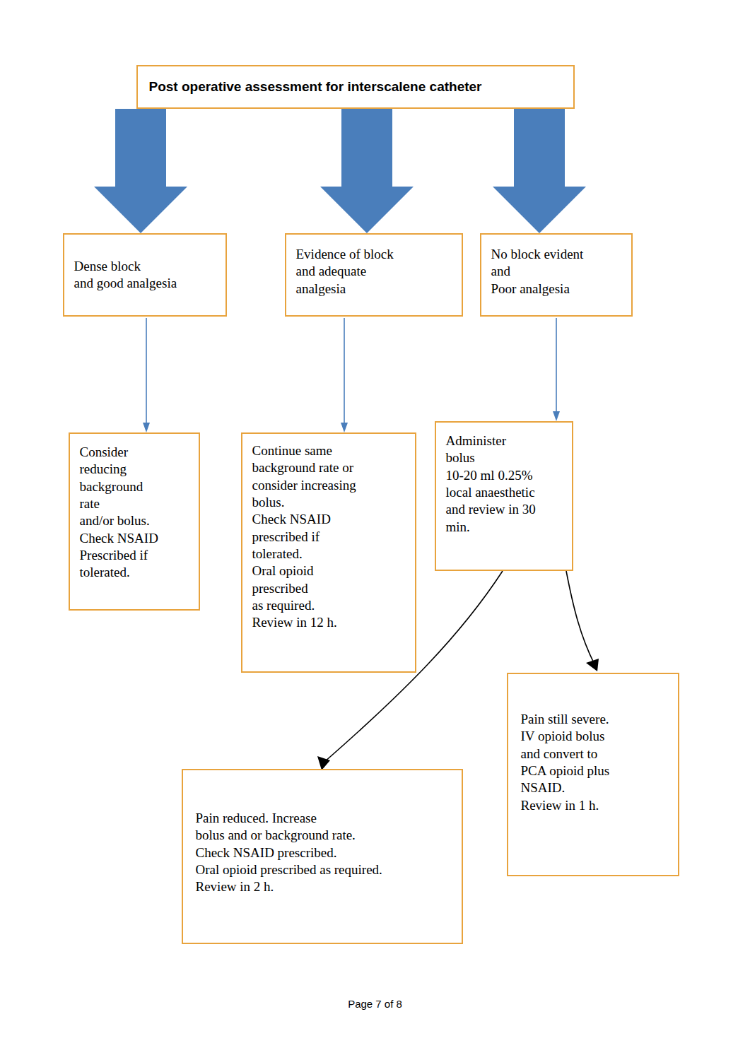Post operative assessment for interscalene catheter
Dense block
and good analgesia
Evidence of block
and adequate
analgesia
No block evident
and
Poor analgesia
Consider
reducing
background
rate
and/or bolus.
Check NSAID
Prescribed if
tolerated.
Continue same
background rate or
consider increasing
bolus.
Check NSAID
prescribed if
tolerated.
Oral opioid
prescribed
as required.
Review in 12 h.
Administer
bolus
10-20 ml 0.25%
local anaesthetic
and review in 30
min.
Pain still severe.
IV opioid bolus
and convert to
PCA opioid plus
NSAID.
Review in 1 h.
Pain reduced. Increase
bolus and or background rate.
Check NSAID prescribed.
Oral opioid prescribed as required.
Review in 2 h.
Page 7 of 8